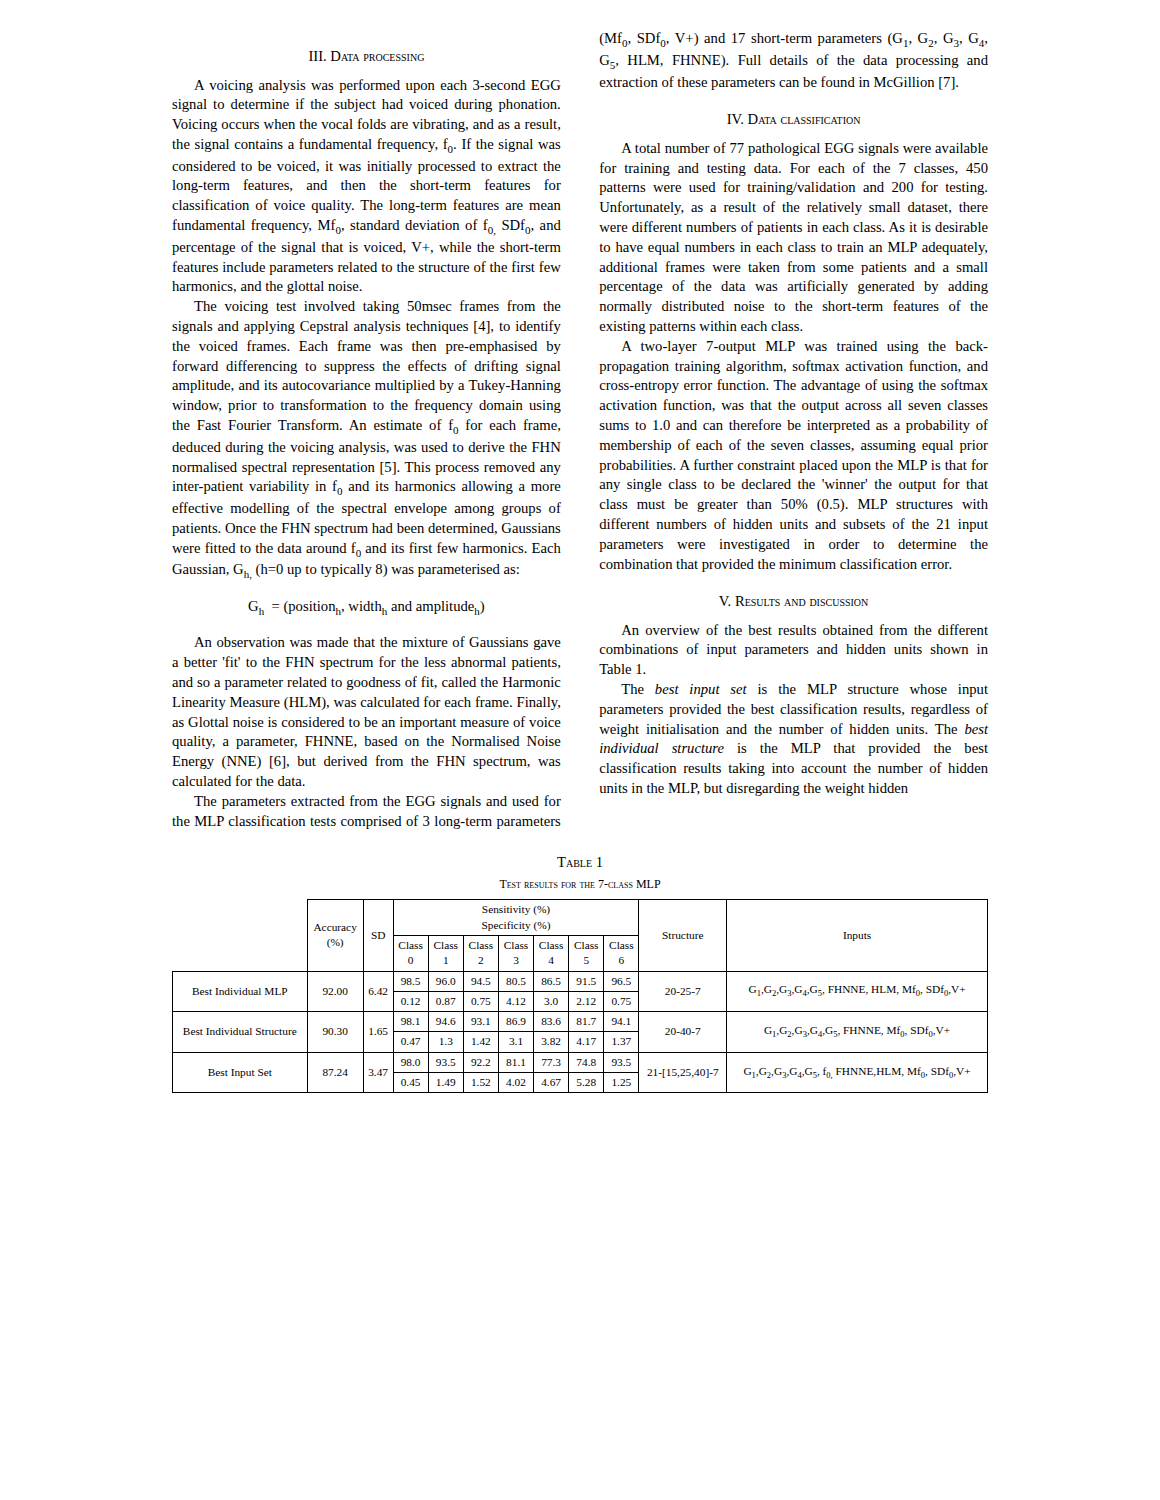III. Data processing
A voicing analysis was performed upon each 3-second EGG signal to determine if the subject had voiced during phonation. Voicing occurs when the vocal folds are vibrating, and as a result, the signal contains a fundamental frequency, f0. If the signal was considered to be voiced, it was initially processed to extract the long-term features, and then the short-term features for classification of voice quality. The long-term features are mean fundamental frequency, Mf0, standard deviation of f0, SDf0, and percentage of the signal that is voiced, V+, while the short-term features include parameters related to the structure of the first few harmonics, and the glottal noise.
The voicing test involved taking 50msec frames from the signals and applying Cepstral analysis techniques [4], to identify the voiced frames. Each frame was then pre-emphasised by forward differencing to suppress the effects of drifting signal amplitude, and its autocovariance multiplied by a Tukey-Hanning window, prior to transformation to the frequency domain using the Fast Fourier Transform. An estimate of f0 for each frame, deduced during the voicing analysis, was used to derive the FHN normalised spectral representation [5]. This process removed any inter-patient variability in f0 and its harmonics allowing a more effective modelling of the spectral envelope among groups of patients. Once the FHN spectrum had been determined, Gaussians were fitted to the data around f0 and its first few harmonics. Each Gaussian, Gh, (h=0 up to typically 8) was parameterised as:
Gh = (positionh, widthh and amplitudeh)
An observation was made that the mixture of Gaussians gave a better 'fit' to the FHN spectrum for the less abnormal patients, and so a parameter related to goodness of fit, called the Harmonic Linearity Measure (HLM), was calculated for each frame. Finally, as Glottal noise is considered to be an important measure of voice quality, a parameter, FHNNE, based on the Normalised Noise Energy (NNE) [6], but derived from the FHN spectrum, was calculated for the data.
The parameters extracted from the EGG signals and used for the MLP classification tests comprised of 3 long-term parameters (Mf0, SDf0, V+) and 17 short-term parameters (G1, G2, G3, G4, G5, HLM, FHNNE). Full details of the data processing and extraction of these parameters can be found in McGillion [7].
IV. Data classification
A total number of 77 pathological EGG signals were available for training and testing data. For each of the 7 classes, 450 patterns were used for training/validation and 200 for testing. Unfortunately, as a result of the relatively small dataset, there were different numbers of patients in each class. As it is desirable to have equal numbers in each class to train an MLP adequately, additional frames were taken from some patients and a small percentage of the data was artificially generated by adding normally distributed noise to the short-term features of the existing patterns within each class.
A two-layer 7-output MLP was trained using the back-propagation training algorithm, softmax activation function, and cross-entropy error function. The advantage of using the softmax activation function, was that the output across all seven classes sums to 1.0 and can therefore be interpreted as a probability of membership of each of the seven classes, assuming equal prior probabilities. A further constraint placed upon the MLP is that for any single class to be declared the 'winner' the output for that class must be greater than 50% (0.5). MLP structures with different numbers of hidden units and subsets of the 21 input parameters were investigated in order to determine the combination that provided the minimum classification error.
V. Results and discussion
An overview of the best results obtained from the different combinations of input parameters and hidden units shown in Table 1.
The best input set is the MLP structure whose input parameters provided the best classification results, regardless of weight initialisation and the number of hidden units. The best individual structure is the MLP that provided the best classification results taking into account the number of hidden units in the MLP, but disregarding the weight hidden
Table 1
Test results for the 7-class MLP
| | Accuracy (%) | SD | Sensitivity (%) Specificity (%) | Structure | Inputs |
| Class 0 | Class 1 | Class 2 | Class 3 | Class 4 | Class 5 | Class 6 |
| Best Individual MLP | 92.00 | 6.42 | 98.5 | 96.0 | 94.5 | 80.5 | 86.5 | 91.5 | 96.5 | 20-25-7 | G 1 ,G 2 ,G 3 ,G 4 ,G 5 , FHNNE, HLM, Mf 0 , SDf 0 ,V+ |
| 0.12 | 0.87 | 0.75 | 4.12 | 3.0 | 2.12 | 0.75 |
| Best Individual Structure | 90.30 | 1.65 | 98.1 | 94.6 | 93.1 | 86.9 | 83.6 | 81.7 | 94.1 | 20-40-7 | G 1 ,G 2 ,G 3 ,G 4 ,G 5 , FHNNE, Mf 0 , SDf 0 ,V+ |
| 0.47 | 1.3 | 1.42 | 3.1 | 3.82 | 4.17 | 1.37 |
| Best Input Set | 87.24 | 3.47 | 98.0 | 93.5 | 92.2 | 81.1 | 77.3 | 74.8 | 93.5 | 21-[15,25,40]-7 | G 1 ,G 2 ,G 3 ,G 4 ,G 5 , f 0, FHNNE,HLM, Mf 0 , SDf 0 ,V+ |
| 0.45 | 1.49 | 1.52 | 4.02 | 4.67 | 5.28 | 1.25 |